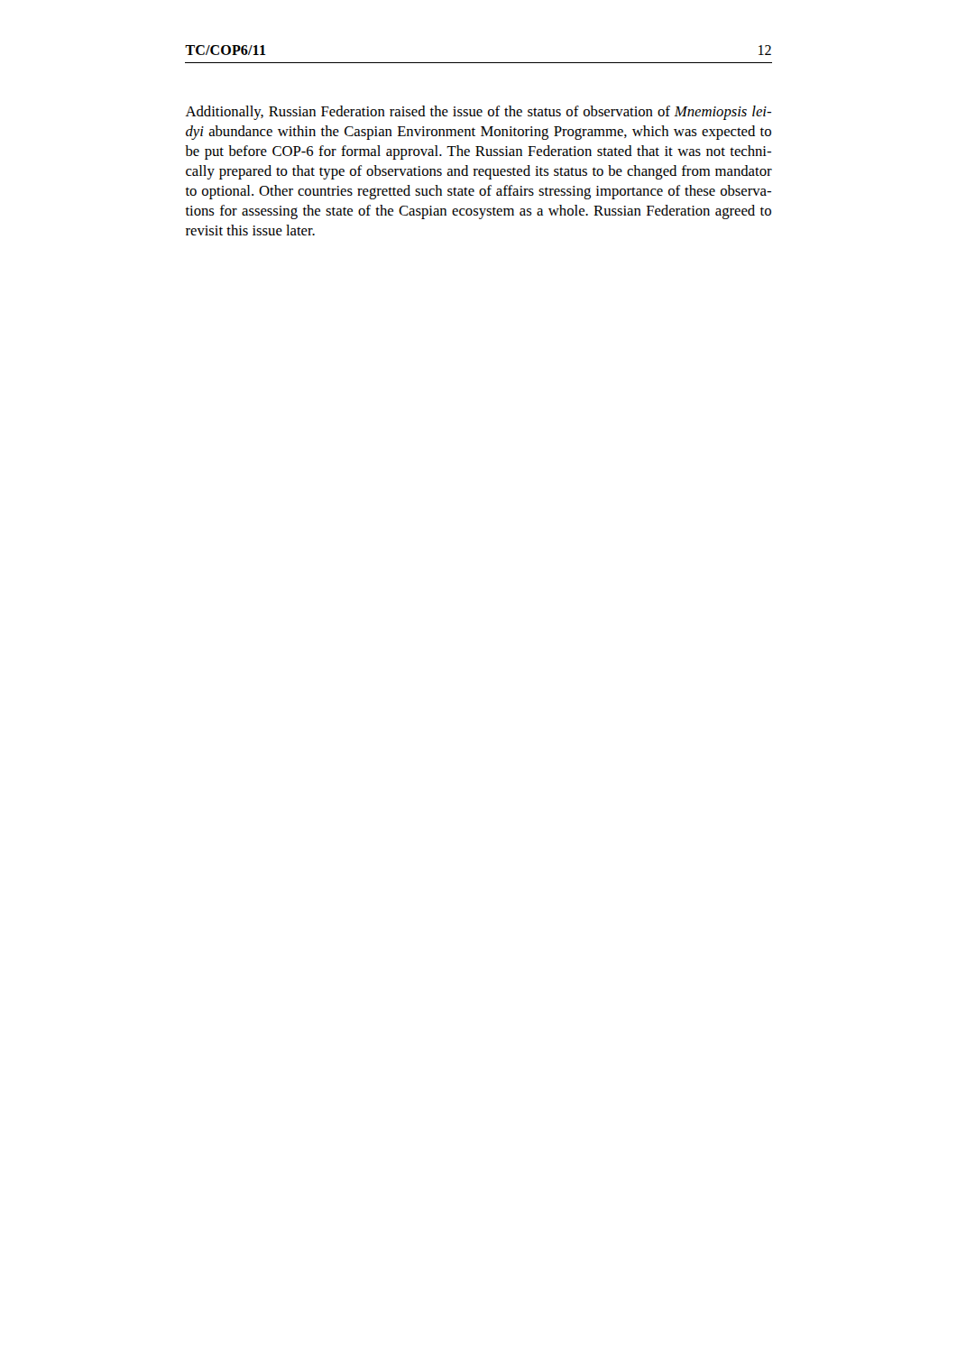TC/COP6/11 12
Additionally, Russian Federation raised the issue of the status of observation of Mnemiopsis leidyi abundance within the Caspian Environment Monitoring Programme, which was expected to be put before COP-6 for formal approval. The Russian Federation stated that it was not technically prepared to that type of observations and requested its status to be changed from mandator to optional. Other countries regretted such state of affairs stressing importance of these observations for assessing the state of the Caspian ecosystem as a whole. Russian Federation agreed to revisit this issue later.